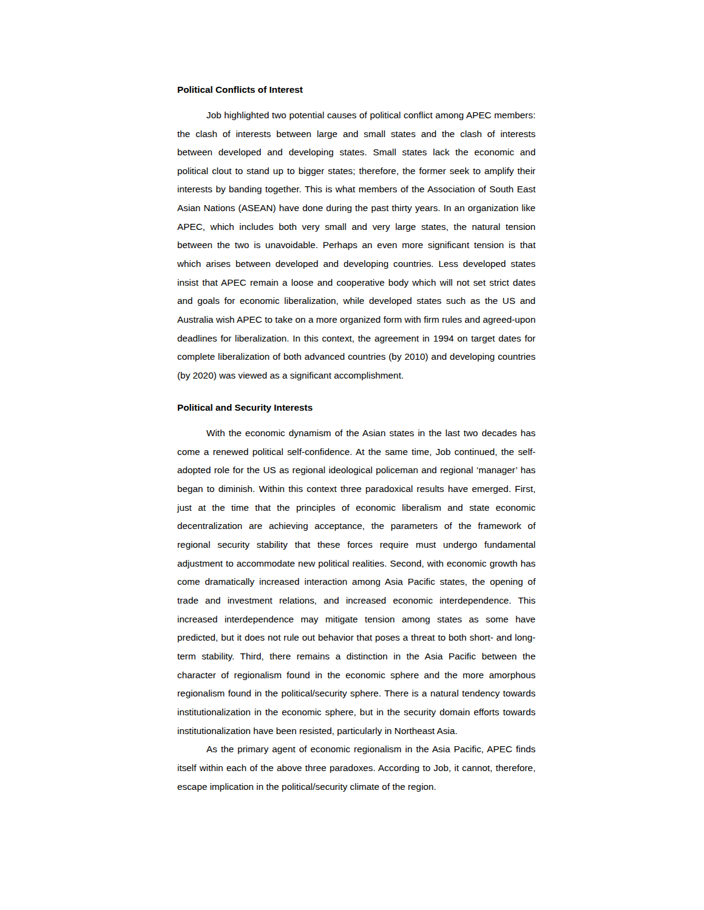Political Conflicts of Interest
Job highlighted two potential causes of political conflict among APEC members: the clash of interests between large and small states and the clash of interests between developed and developing states. Small states lack the economic and political clout to stand up to bigger states; therefore, the former seek to amplify their interests by banding together. This is what members of the Association of South East Asian Nations (ASEAN) have done during the past thirty years. In an organization like APEC, which includes both very small and very large states, the natural tension between the two is unavoidable. Perhaps an even more significant tension is that which arises between developed and developing countries. Less developed states insist that APEC remain a loose and cooperative body which will not set strict dates and goals for economic liberalization, while developed states such as the US and Australia wish APEC to take on a more organized form with firm rules and agreed-upon deadlines for liberalization. In this context, the agreement in 1994 on target dates for complete liberalization of both advanced countries (by 2010) and developing countries (by 2020) was viewed as a significant accomplishment.
Political and Security Interests
With the economic dynamism of the Asian states in the last two decades has come a renewed political self-confidence. At the same time, Job continued, the self-adopted role for the US as regional ideological policeman and regional ‘manager’ has began to diminish. Within this context three paradoxical results have emerged. First, just at the time that the principles of economic liberalism and state economic decentralization are achieving acceptance, the parameters of the framework of regional security stability that these forces require must undergo fundamental adjustment to accommodate new political realities. Second, with economic growth has come dramatically increased interaction among Asia Pacific states, the opening of trade and investment relations, and increased economic interdependence. This increased interdependence may mitigate tension among states as some have predicted, but it does not rule out behavior that poses a threat to both short- and long-term stability. Third, there remains a distinction in the Asia Pacific between the character of regionalism found in the economic sphere and the more amorphous regionalism found in the political/security sphere. There is a natural tendency towards institutionalization in the economic sphere, but in the security domain efforts towards institutionalization have been resisted, particularly in Northeast Asia.
As the primary agent of economic regionalism in the Asia Pacific, APEC finds itself within each of the above three paradoxes. According to Job, it cannot, therefore, escape implication in the political/security climate of the region.